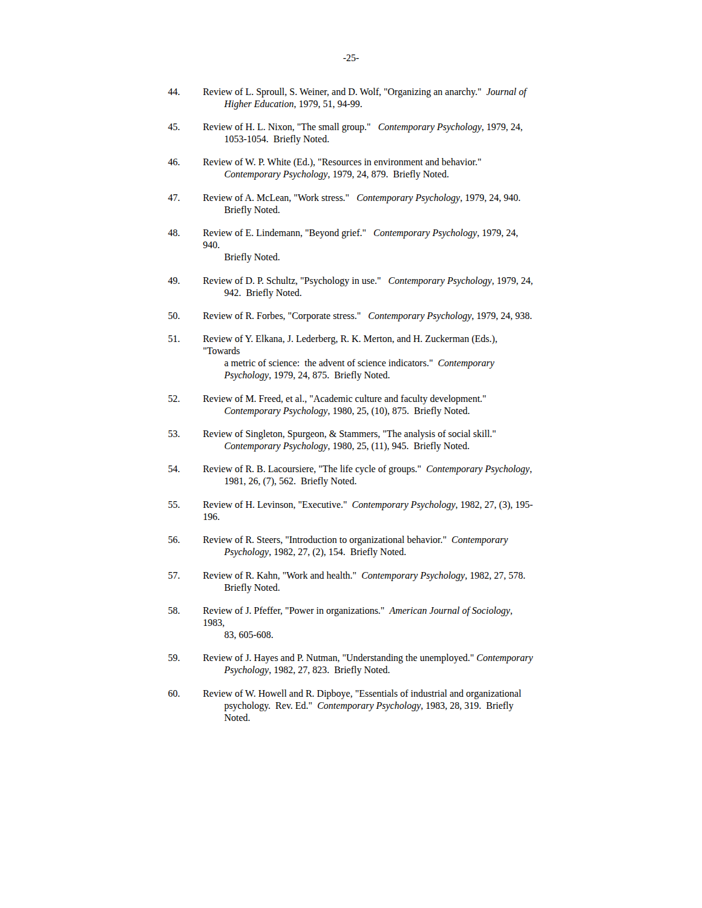-25-
44. Review of L. Sproull, S. Weiner, and D. Wolf, "Organizing an anarchy." Journal of Higher Education, 1979, 51, 94-99.
45. Review of H. L. Nixon, "The small group." Contemporary Psychology, 1979, 24, 1053-1054. Briefly Noted.
46. Review of W. P. White (Ed.), "Resources in environment and behavior." Contemporary Psychology, 1979, 24, 879. Briefly Noted.
47. Review of A. McLean, "Work stress." Contemporary Psychology, 1979, 24, 940. Briefly Noted.
48. Review of E. Lindemann, "Beyond grief." Contemporary Psychology, 1979, 24, 940. Briefly Noted.
49. Review of D. P. Schultz, "Psychology in use." Contemporary Psychology, 1979, 24, 942. Briefly Noted.
50. Review of R. Forbes, "Corporate stress." Contemporary Psychology, 1979, 24, 938.
51. Review of Y. Elkana, J. Lederberg, R. K. Merton, and H. Zuckerman (Eds.), "Towards a metric of science: the advent of science indicators." Contemporary Psychology, 1979, 24, 875. Briefly Noted.
52. Review of M. Freed, et al., "Academic culture and faculty development." Contemporary Psychology, 1980, 25, (10), 875. Briefly Noted.
53. Review of Singleton, Spurgeon, & Stammers, "The analysis of social skill." Contemporary Psychology, 1980, 25, (11), 945. Briefly Noted.
54. Review of R. B. Lacoursiere, "The life cycle of groups." Contemporary Psychology, 1981, 26, (7), 562. Briefly Noted.
55. Review of H. Levinson, "Executive." Contemporary Psychology, 1982, 27, (3), 195-196.
56. Review of R. Steers, "Introduction to organizational behavior." Contemporary Psychology, 1982, 27, (2), 154. Briefly Noted.
57. Review of R. Kahn, "Work and health." Contemporary Psychology, 1982, 27, 578. Briefly Noted.
58. Review of J. Pfeffer, "Power in organizations." American Journal of Sociology, 1983, 83, 605-608.
59. Review of J. Hayes and P. Nutman, "Understanding the unemployed." Contemporary Psychology, 1982, 27, 823. Briefly Noted.
60. Review of W. Howell and R. Dipboye, "Essentials of industrial and organizational psychology. Rev. Ed." Contemporary Psychology, 1983, 28, 319. Briefly Noted.